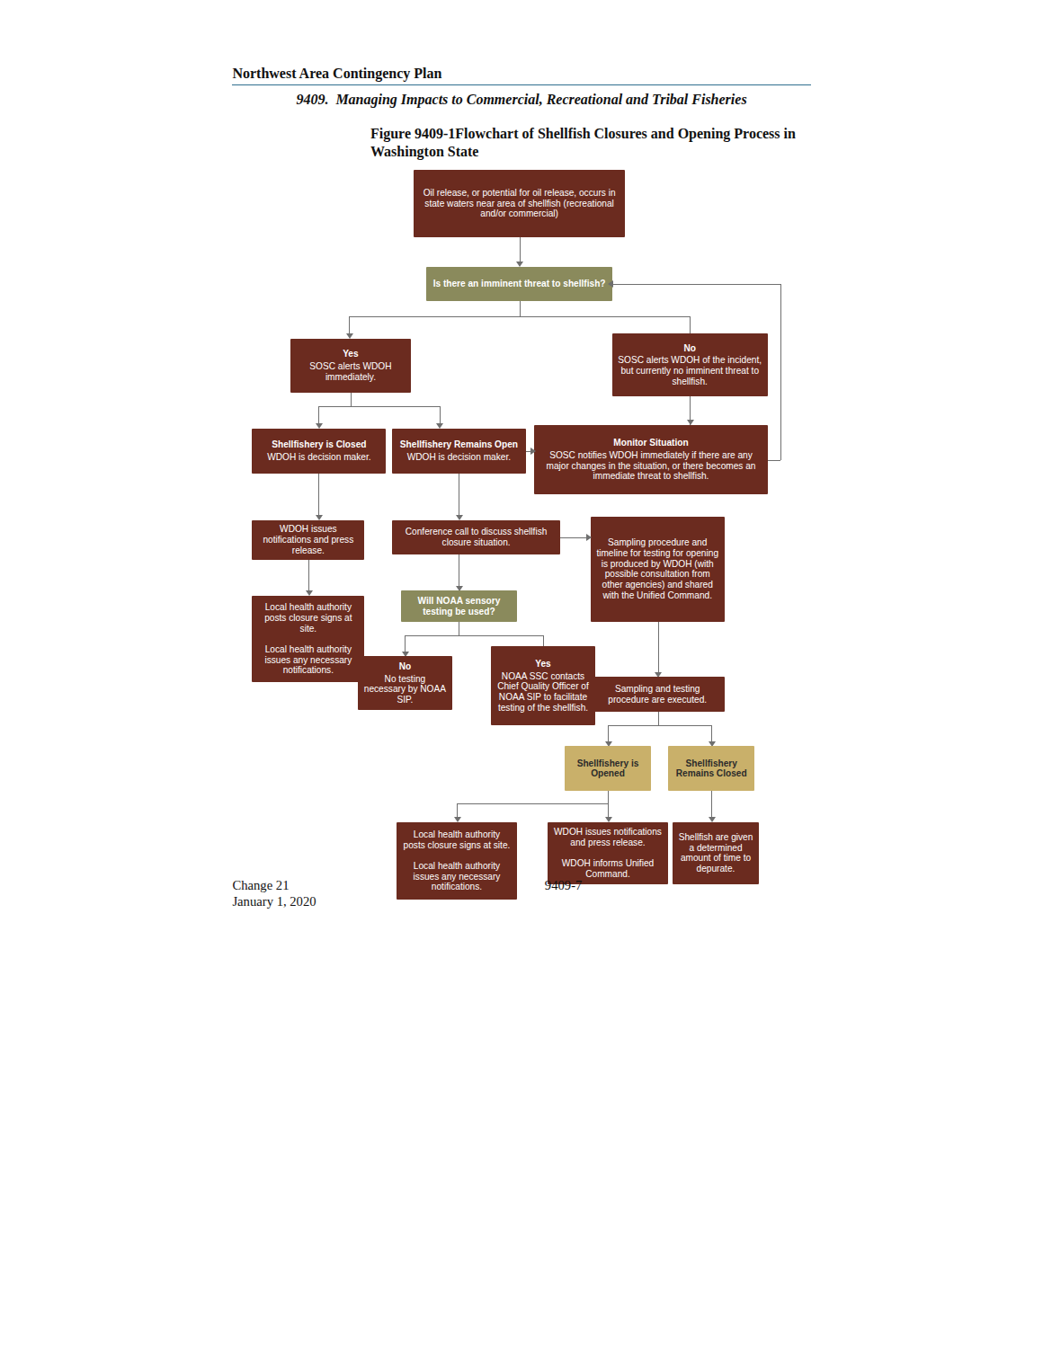Northwest Area Contingency Plan
9409. Managing Impacts to Commercial, Recreational and Tribal Fisheries
Figure 9409-1 Flowchart of Shellfish Closures and Opening Process in Washington State
Oil release, or potential for oil release, occurs in state waters near area of shellfish (recreational and/or commercial)
Is there an imminent threat to shellfish?
Yes SOSC alerts WDOH immediately.
No SOSC alerts WDOH of the incident, but currently no imminent threat to shellfish.
Shellfishery is Closed WDOH is decision maker.
Shellfishery Remains Open WDOH is decision maker.
Monitor Situation SOSC notifies WDOH immediately if there are any major changes in the situation, or there becomes an immediate threat to shellfish.
WDOH issues notifications and press release.
Conference call to discuss shellfish closure situation.
Sampling procedure and timeline for testing for opening is produced by WDOH (with possible consultation from other agencies) and shared with the Unified Command.
Local health authority posts closure signs at site.
Local health authority issues any necessary notifications.
Will NOAA sensory testing be used?
No No testing necessary by NOAA SIP.
Yes NOAA SSC contacts Chief Quality Officer of NOAA SIP to facilitate testing of the shellfish.
Sampling and testing procedure are executed.
Shellfishery is Opened
Shellfishery Remains Closed
Local health authority posts closure signs at site.
Local health authority issues any necessary notifications.
WDOH issues notifications and press release.
WDOH informs Unified Command.
Shellfish are given a determined amount of time to depurate.
Change 21
January 1, 2020
9409-7